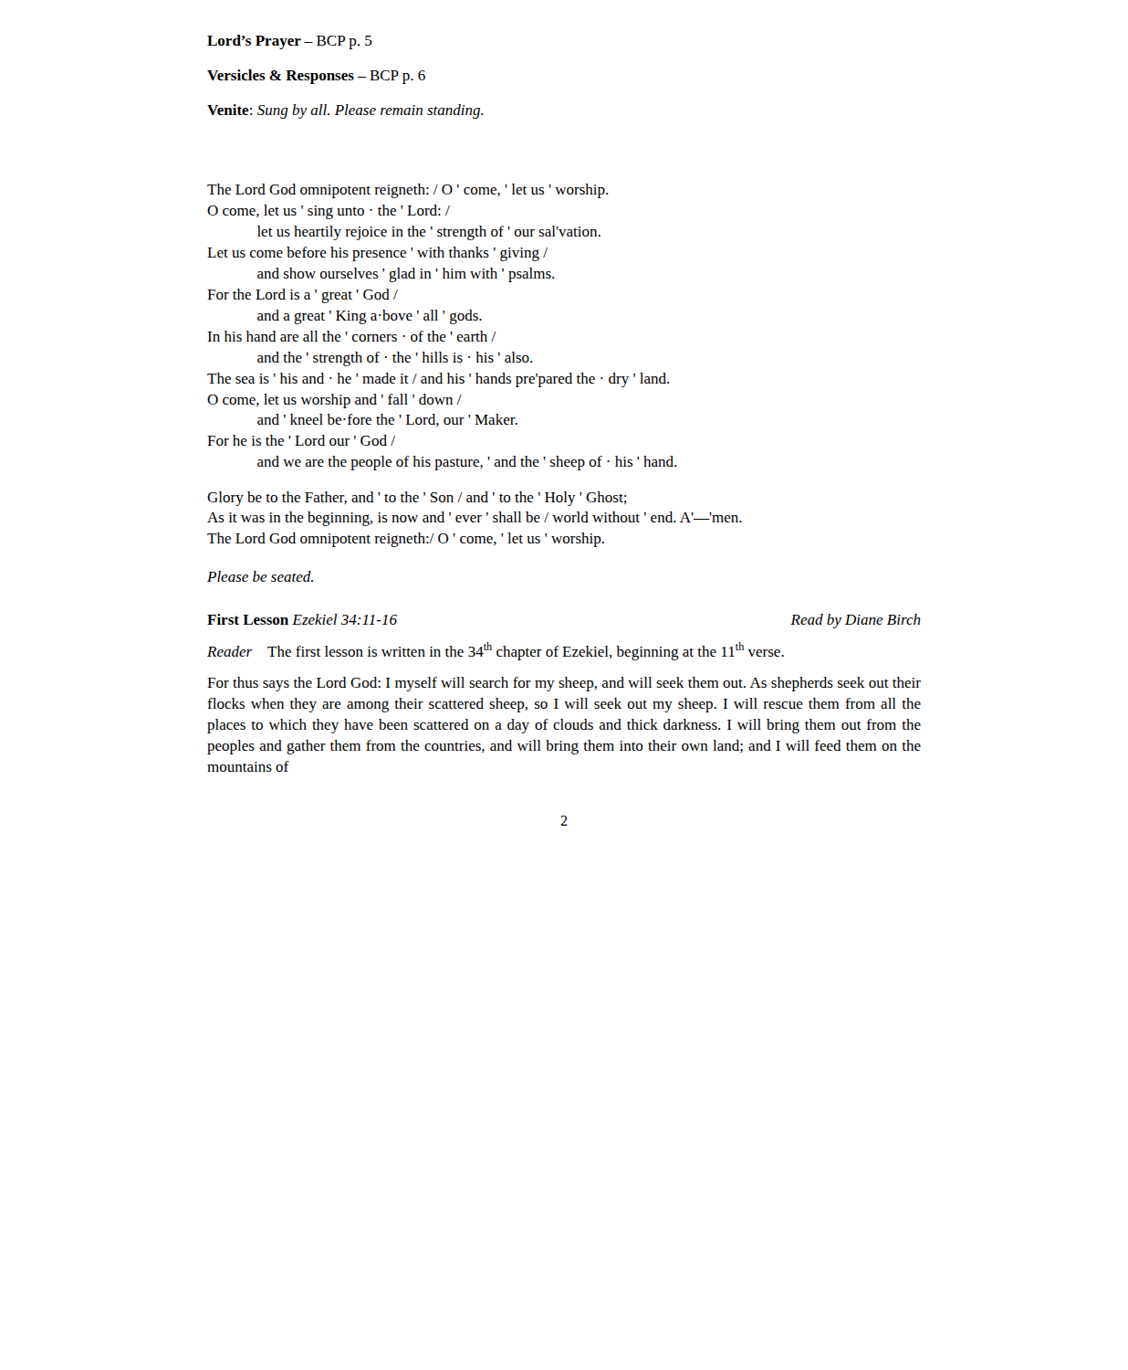Lord’s Prayer – BCP p. 5
Versicles & Responses – BCP p. 6
Venite: Sung by all. Please remain standing.
The Lord God omnipotent reigneth: / O ' come, ' let us ' worship.
O come, let us ' sing unto · the ' Lord: /
let us heartily rejoice in the ' strength of ' our sal'vation.
Let us come before his presence ' with thanks ' giving /
and show ourselves ' glad in ' him with ' psalms.
For the Lord is a ' great ' God /
and a great ' King a·bove ' all ' gods.
In his hand are all the ' corners · of the ' earth /
and the ' strength of · the ' hills is · his ' also.
The sea is ' his and · he ' made it / and his ' hands pre'pared the · dry ' land.
O come, let us worship and ' fall ' down /
and ' kneel be·fore the ' Lord, our ' Maker.
For he is the ' Lord our ' God /
and we are the people of his pasture, ' and the ' sheep of · his ' hand.
Glory be to the Father, and ' to the ' Son / and ' to the ' Holy ' Ghost;
As it was in the beginning, is now and ' ever ' shall be / world without ' end. A'—'men.
The Lord God omnipotent reigneth:/ O ' come, ' let us ' worship.
Please be seated.
First Lesson Ezekiel 34:11-16 Read by Diane Birch
Reader The first lesson is written in the 34th chapter of Ezekiel, beginning at the 11th verse.
For thus says the Lord God: I myself will search for my sheep, and will seek them out. As shepherds seek out their flocks when they are among their scattered sheep, so I will seek out my sheep. I will rescue them from all the places to which they have been scattered on a day of clouds and thick darkness. I will bring them out from the peoples and gather them from the countries, and will bring them into their own land; and I will feed them on the mountains of
2